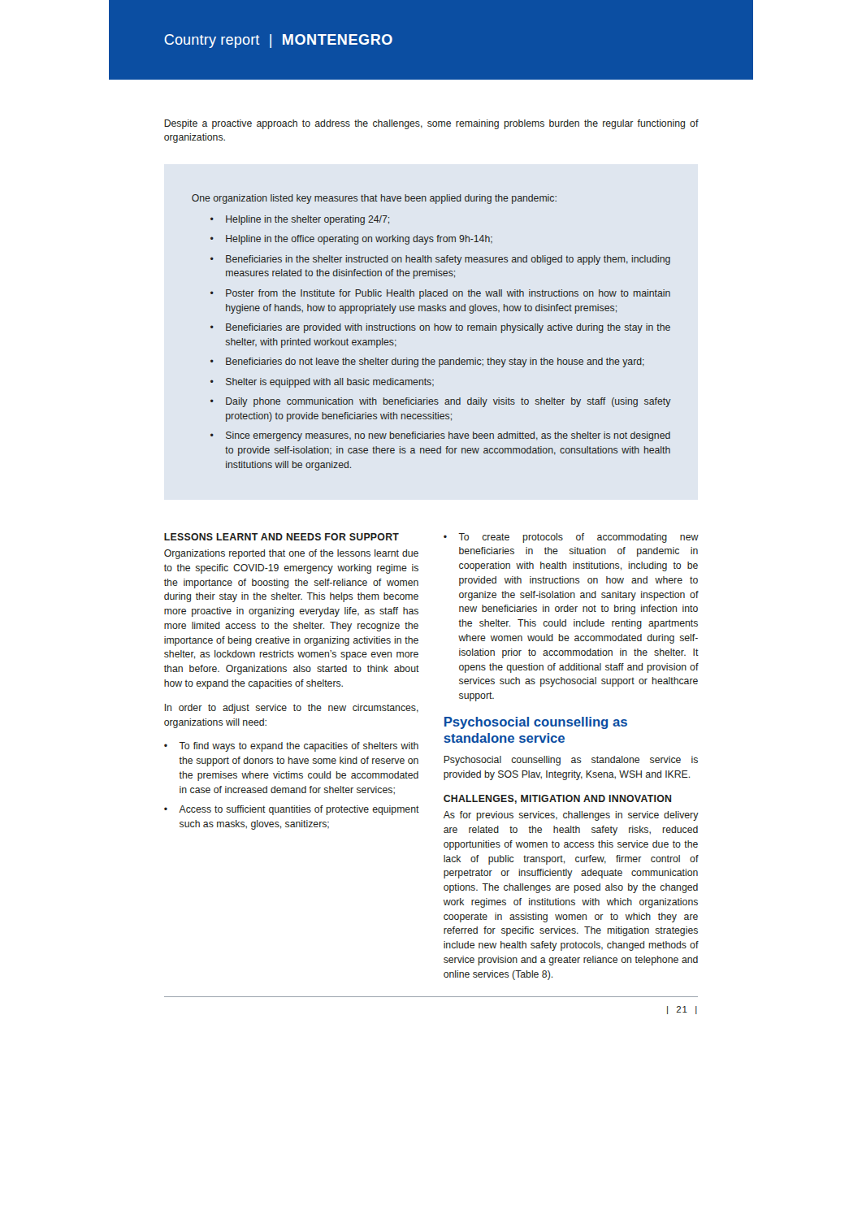Country report | MONTENEGRO
Despite a proactive approach to address the challenges, some remaining problems burden the regular functioning of organizations.
One organization listed key measures that have been applied during the pandemic:
Helpline in the shelter operating 24/7;
Helpline in the office operating on working days from 9h-14h;
Beneficiaries in the shelter instructed on health safety measures and obliged to apply them, including measures related to the disinfection of the premises;
Poster from the Institute for Public Health placed on the wall with instructions on how to maintain hygiene of hands, how to appropriately use masks and gloves, how to disinfect premises;
Beneficiaries are provided with instructions on how to remain physically active during the stay in the shelter, with printed workout examples;
Beneficiaries do not leave the shelter during the pandemic; they stay in the house and the yard;
Shelter is equipped with all basic medicaments;
Daily phone communication with beneficiaries and daily visits to shelter by staff (using safety protection) to provide beneficiaries with necessities;
Since emergency measures, no new beneficiaries have been admitted, as the shelter is not designed to provide self-isolation; in case there is a need for new accommodation, consultations with health institutions will be organized.
Lessons learnt and needs for support
Organizations reported that one of the lessons learnt due to the specific COVID-19 emergency working regime is the importance of boosting the self-reliance of women during their stay in the shelter. This helps them become more proactive in organizing everyday life, as staff has more limited access to the shelter. They recognize the importance of being creative in organizing activities in the shelter, as lockdown restricts women’s space even more than before. Organizations also started to think about how to expand the capacities of shelters.
In order to adjust service to the new circumstances, organizations will need:
To find ways to expand the capacities of shelters with the support of donors to have some kind of reserve on the premises where victims could be accommodated in case of increased demand for shelter services;
Access to sufficient quantities of protective equipment such as masks, gloves, sanitizers;
To create protocols of accommodating new beneficiaries in the situation of pandemic in cooperation with health institutions, including to be provided with instructions on how and where to organize the self-isolation and sanitary inspection of new beneficiaries in order not to bring infection into the shelter. This could include renting apartments where women would be accommodated during self-isolation prior to accommodation in the shelter. It opens the question of additional staff and provision of services such as psychosocial support or healthcare support.
Psychosocial counselling as standalone service
Psychosocial counselling as standalone service is provided by SOS Plav, Integrity, Ksena, WSH and IKRE.
Challenges, mitigation and innovation
As for previous services, challenges in service delivery are related to the health safety risks, reduced opportunities of women to access this service due to the lack of public transport, curfew, firmer control of perpetrator or insufficiently adequate communication options. The challenges are posed also by the changed work regimes of institutions with which organizations cooperate in assisting women or to which they are referred for specific services. The mitigation strategies include new health safety protocols, changed methods of service provision and a greater reliance on telephone and online services (Table 8).
| 21 |